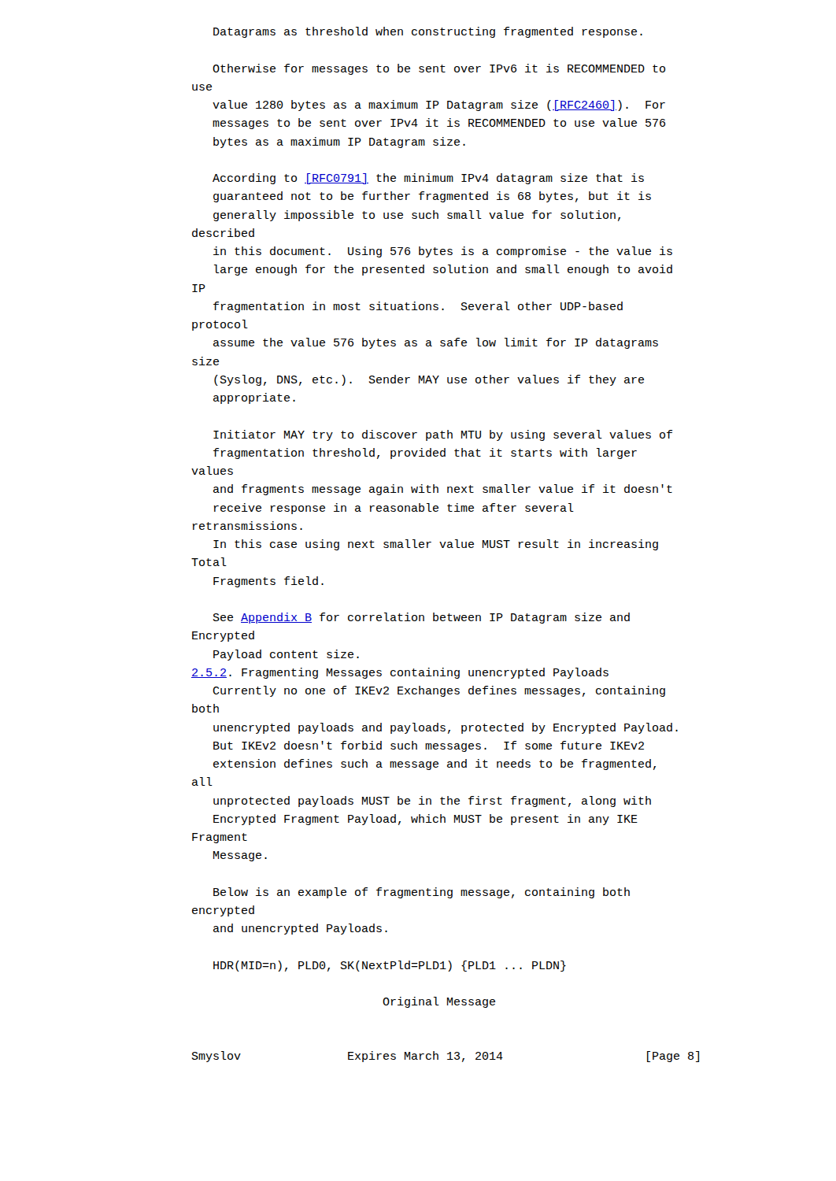Datagrams as threshold when constructing fragmented response.

   Otherwise for messages to be sent over IPv6 it is RECOMMENDED to use
   value 1280 bytes as a maximum IP Datagram size ([RFC2460]).  For
   messages to be sent over IPv4 it is RECOMMENDED to use value 576
   bytes as a maximum IP Datagram size.

   According to [RFC0791] the minimum IPv4 datagram size that is
   guaranteed not to be further fragmented is 68 bytes, but it is
   generally impossible to use such small value for solution, described
   in this document.  Using 576 bytes is a compromise - the value is
   large enough for the presented solution and small enough to avoid IP
   fragmentation in most situations.  Several other UDP-based protocol
   assume the value 576 bytes as a safe low limit for IP datagrams size
   (Syslog, DNS, etc.).  Sender MAY use other values if they are
   appropriate.

   Initiator MAY try to discover path MTU by using several values of
   fragmentation threshold, provided that it starts with larger values
   and fragments message again with next smaller value if it doesn't
   receive response in a reasonable time after several retransmissions.
   In this case using next smaller value MUST result in increasing Total
   Fragments field.

   See Appendix B for correlation between IP Datagram size and Encrypted
   Payload content size.
2.5.2. Fragmenting Messages containing unencrypted Payloads
   Currently no one of IKEv2 Exchanges defines messages, containing both
   unencrypted payloads and payloads, protected by Encrypted Payload.
   But IKEv2 doesn't forbid such messages.  If some future IKEv2
   extension defines such a message and it needs to be fragmented, all
   unprotected payloads MUST be in the first fragment, along with
   Encrypted Fragment Payload, which MUST be present in any IKE Fragment
   Message.

   Below is an example of fragmenting message, containing both encrypted
   and unencrypted Payloads.

   HDR(MID=n), PLD0, SK(NextPld=PLD1) {PLD1 ... PLDN}

                           Original Message
Smyslov               Expires March 13, 2014                    [Page 8]